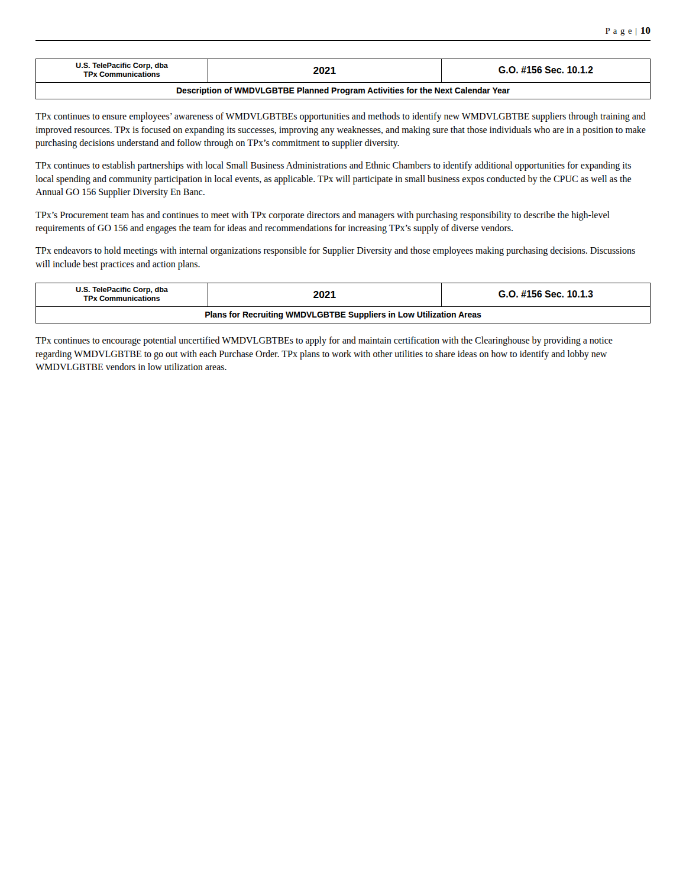P a g e | 10
| U.S. TelePacific Corp, dba TPx Communications | 2021 | G.O. #156 Sec. 10.1.2 |
| Description of WMDVLGBTBE Planned Program Activities for the Next Calendar Year |
TPx continues to ensure employees’ awareness of WMDVLGBTBEs opportunities and methods to identify new WMDVLGBTBE suppliers through training and improved resources. TPx is focused on expanding its successes, improving any weaknesses, and making sure that those individuals who are in a position to make purchasing decisions understand and follow through on TPx’s commitment to supplier diversity.
TPx continues to establish partnerships with local Small Business Administrations and Ethnic Chambers to identify additional opportunities for expanding its local spending and community participation in local events, as applicable. TPx will participate in small business expos conducted by the CPUC as well as the Annual GO 156 Supplier Diversity En Banc.
TPx’s Procurement team has and continues to meet with TPx corporate directors and managers with purchasing responsibility to describe the high-level requirements of GO 156 and engages the team for ideas and recommendations for increasing TPx’s supply of diverse vendors.
TPx endeavors to hold meetings with internal organizations responsible for Supplier Diversity and those employees making purchasing decisions. Discussions will include best practices and action plans.
| U.S. TelePacific Corp, dba TPx Communications | 2021 | G.O. #156 Sec. 10.1.3 |
| Plans for Recruiting WMDVLGBTBE Suppliers in Low Utilization Areas |
TPx continues to encourage potential uncertified WMDVLGBTBEs to apply for and maintain certification with the Clearinghouse by providing a notice regarding WMDVLGBTBE to go out with each Purchase Order. TPx plans to work with other utilities to share ideas on how to identify and lobby new WMDVLGBTBE vendors in low utilization areas.